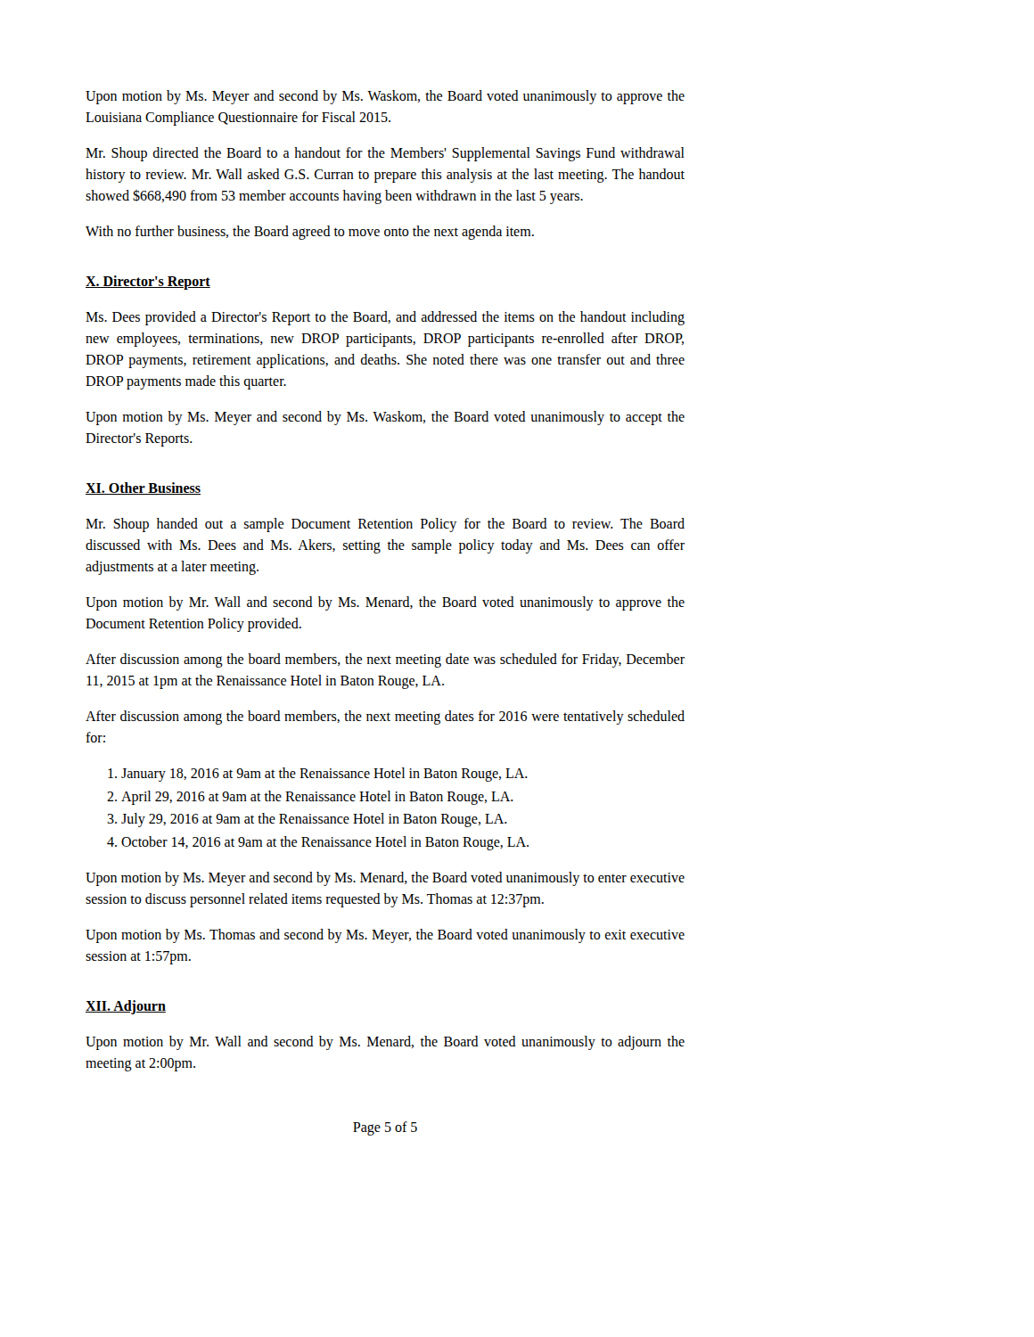Upon motion by Ms. Meyer and second by Ms. Waskom, the Board voted unanimously to approve the Louisiana Compliance Questionnaire for Fiscal 2015.
Mr. Shoup directed the Board to a handout for the Members' Supplemental Savings Fund withdrawal history to review. Mr. Wall asked G.S. Curran to prepare this analysis at the last meeting. The handout showed $668,490 from 53 member accounts having been withdrawn in the last 5 years.
With no further business, the Board agreed to move onto the next agenda item.
X. Director's Report
Ms. Dees provided a Director's Report to the Board, and addressed the items on the handout including new employees, terminations, new DROP participants, DROP participants re-enrolled after DROP, DROP payments, retirement applications, and deaths. She noted there was one transfer out and three DROP payments made this quarter.
Upon motion by Ms. Meyer and second by Ms. Waskom, the Board voted unanimously to accept the Director's Reports.
XI. Other Business
Mr. Shoup handed out a sample Document Retention Policy for the Board to review. The Board discussed with Ms. Dees and Ms. Akers, setting the sample policy today and Ms. Dees can offer adjustments at a later meeting.
Upon motion by Mr. Wall and second by Ms. Menard, the Board voted unanimously to approve the Document Retention Policy provided.
After discussion among the board members, the next meeting date was scheduled for Friday, December 11, 2015 at 1pm at the Renaissance Hotel in Baton Rouge, LA.
After discussion among the board members, the next meeting dates for 2016 were tentatively scheduled for:
January 18, 2016 at 9am at the Renaissance Hotel in Baton Rouge, LA.
April 29, 2016 at 9am at the Renaissance Hotel in Baton Rouge, LA.
July 29, 2016 at 9am at the Renaissance Hotel in Baton Rouge, LA.
October 14, 2016 at 9am at the Renaissance Hotel in Baton Rouge, LA.
Upon motion by Ms. Meyer and second by Ms. Menard, the Board voted unanimously to enter executive session to discuss personnel related items requested by Ms. Thomas at 12:37pm.
Upon motion by Ms. Thomas and second by Ms. Meyer, the Board voted unanimously to exit executive session at 1:57pm.
XII. Adjourn
Upon motion by Mr. Wall and second by Ms. Menard, the Board voted unanimously to adjourn the meeting at 2:00pm.
Page 5 of 5